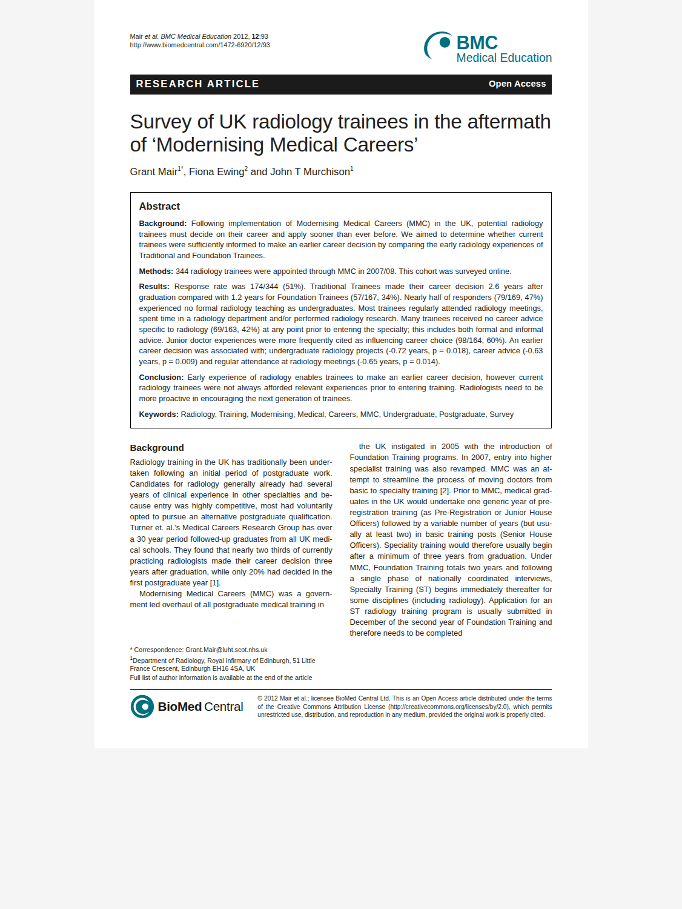Mair et al. BMC Medical Education 2012, 12:93
http://www.biomedcentral.com/1472-6920/12/93
BMC Medical Education
Research article
Open Access
Survey of UK radiology trainees in the aftermath of ‘Modernising Medical Careers’
Grant Mair1*, Fiona Ewing2 and John T Murchison1
Abstract
Background: Following implementation of Modernising Medical Careers (MMC) in the UK, potential radiology trainees must decide on their career and apply sooner than ever before. We aimed to determine whether current trainees were sufficiently informed to make an earlier career decision by comparing the early radiology experiences of Traditional and Foundation Trainees.
Methods: 344 radiology trainees were appointed through MMC in 2007/08. This cohort was surveyed online.
Results: Response rate was 174/344 (51%). Traditional Trainees made their career decision 2.6 years after graduation compared with 1.2 years for Foundation Trainees (57/167, 34%). Nearly half of responders (79/169, 47%) experienced no formal radiology teaching as undergraduates. Most trainees regularly attended radiology meetings, spent time in a radiology department and/or performed radiology research. Many trainees received no career advice specific to radiology (69/163, 42%) at any point prior to entering the specialty; this includes both formal and informal advice. Junior doctor experiences were more frequently cited as influencing career choice (98/164, 60%). An earlier career decision was associated with; undergraduate radiology projects (-0.72 years, p = 0.018), career advice (-0.63 years, p = 0.009) and regular attendance at radiology meetings (-0.65 years, p = 0.014).
Conclusion: Early experience of radiology enables trainees to make an earlier career decision, however current radiology trainees were not always afforded relevant experiences prior to entering training. Radiologists need to be more proactive in encouraging the next generation of trainees.
Keywords: Radiology, Training, Modernising, Medical, Careers, MMC, Undergraduate, Postgraduate, Survey
Background
Radiology training in the UK has traditionally been undertaken following an initial period of postgraduate work. Candidates for radiology generally already had several years of clinical experience in other specialties and because entry was highly competitive, most had voluntarily opted to pursue an alternative postgraduate qualification. Turner et. al.’s Medical Careers Research Group has over a 30 year period followed-up graduates from all UK medical schools. They found that nearly two thirds of currently practicing radiologists made their career decision three years after graduation, while only 20% had decided in the first postgraduate year [1].
Modernising Medical Careers (MMC) was a government led overhaul of all postgraduate medical training in
the UK instigated in 2005 with the introduction of Foundation Training programs. In 2007, entry into higher specialist training was also revamped. MMC was an attempt to streamline the process of moving doctors from basic to specialty training [2]. Prior to MMC, medical graduates in the UK would undertake one generic year of pre-registration training (as Pre-Registration or Junior House Officers) followed by a variable number of years (but usually at least two) in basic training posts (Senior House Officers). Speciality training would therefore usually begin after a minimum of three years from graduation. Under MMC, Foundation Training totals two years and following a single phase of nationally coordinated interviews, Specialty Training (ST) begins immediately thereafter for some disciplines (including radiology). Application for an ST radiology training program is usually submitted in December of the second year of Foundation Training and therefore needs to be completed
* Correspondence: Grant.Mair@luht.scot.nhs.uk
1Department of Radiology, Royal Infirmary of Edinburgh, 51 Little France Crescent, Edinburgh EH16 4SA, UK
Full list of author information is available at the end of the article
BioMed Central
© 2012 Mair et al.; licensee BioMed Central Ltd. This is an Open Access article distributed under the terms of the Creative Commons Attribution License (http://creativecommons.org/licenses/by/2.0), which permits unrestricted use, distribution, and reproduction in any medium, provided the original work is properly cited.